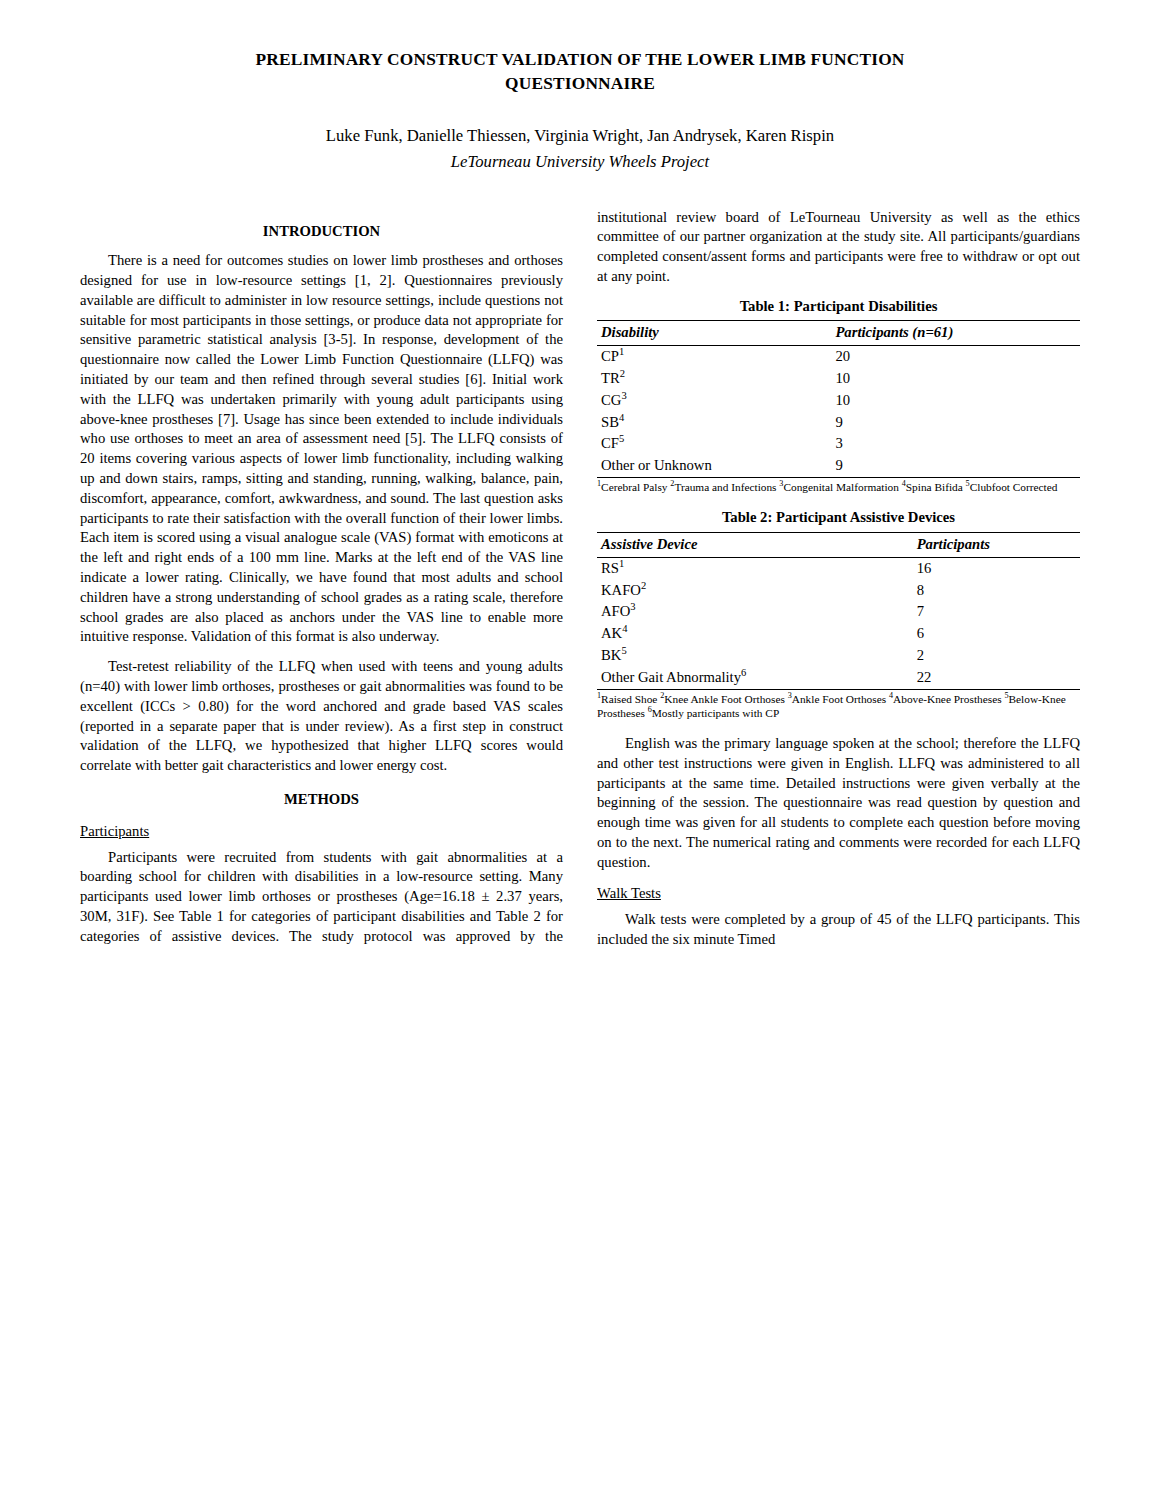Preliminary Construct Validation of the Lower Limb Function
Questionnaire
Luke Funk, Danielle Thiessen, Virginia Wright, Jan Andrysek, Karen Rispin
LeTourneau University Wheels Project
Introduction
There is a need for outcomes studies on lower limb prostheses and orthoses designed for use in low-resource settings [1, 2]. Questionnaires previously available are difficult to administer in low resource settings, include questions not suitable for most participants in those settings, or produce data not appropriate for sensitive parametric statistical analysis [3-5]. In response, development of the questionnaire now called the Lower Limb Function Questionnaire (LLFQ) was initiated by our team and then refined through several studies [6]. Initial work with the LLFQ was undertaken primarily with young adult participants using above-knee prostheses [7]. Usage has since been extended to include individuals who use orthoses to meet an area of assessment need [5]. The LLFQ consists of 20 items covering various aspects of lower limb functionality, including walking up and down stairs, ramps, sitting and standing, running, walking, balance, pain, discomfort, appearance, comfort, awkwardness, and sound. The last question asks participants to rate their satisfaction with the overall function of their lower limbs. Each item is scored using a visual analogue scale (VAS) format with emoticons at the left and right ends of a 100 mm line. Marks at the left end of the VAS line indicate a lower rating. Clinically, we have found that most adults and school children have a strong understanding of school grades as a rating scale, therefore school grades are also placed as anchors under the VAS line to enable more intuitive response. Validation of this format is also underway.
Test-retest reliability of the LLFQ when used with teens and young adults (n=40) with lower limb orthoses, prostheses or gait abnormalities was found to be excellent (ICCs > 0.80) for the word anchored and grade based VAS scales (reported in a separate paper that is under review). As a first step in construct validation of the LLFQ, we hypothesized that higher LLFQ scores would correlate with better gait characteristics and lower energy cost.
Methods
Participants
Participants were recruited from students with gait abnormalities at a boarding school for children with disabilities in a low-resource setting. Many participants used lower limb orthoses or prostheses (Age=16.18 ± 2.37 years, 30M, 31F). See Table 1 for categories of participant disabilities and Table 2 for categories of assistive devices. The study protocol was approved by the institutional review board of LeTourneau University as well as the ethics committee of our partner organization at the study site. All participants/guardians completed consent/assent forms and participants were free to withdraw or opt out at any point.
Table 1: Participant Disabilities
| Disability | Participants (n=61) |
| --- | --- |
| CP 1 | 20 |
| TR 2 | 10 |
| CG 3 | 10 |
| SB 4 | 9 |
| CF 5 | 3 |
| Other or Unknown | 9 |
1Cerebral Palsy 2Trauma and Infections 3Congenital Malformation 4Spina Bifida 5Clubfoot Corrected
Table 2: Participant Assistive Devices
| Assistive Device | Participants |
| --- | --- |
| RS 1 | 16 |
| KAFO 2 | 8 |
| AFO 3 | 7 |
| AK 4 | 6 |
| BK 5 | 2 |
| Other Gait Abnormality 6 | 22 |
1Raised Shoe 2Knee Ankle Foot Orthoses 3Ankle Foot Orthoses 4Above-Knee Prostheses 5Below-Knee Prostheses 6Mostly participants with CP
English was the primary language spoken at the school; therefore the LLFQ and other test instructions were given in English. LLFQ was administered to all participants at the same time. Detailed instructions were given verbally at the beginning of the session. The questionnaire was read question by question and enough time was given for all students to complete each question before moving on to the next. The numerical rating and comments were recorded for each LLFQ question.
Walk Tests
Walk tests were completed by a group of 45 of the LLFQ participants. This included the six minute Timed